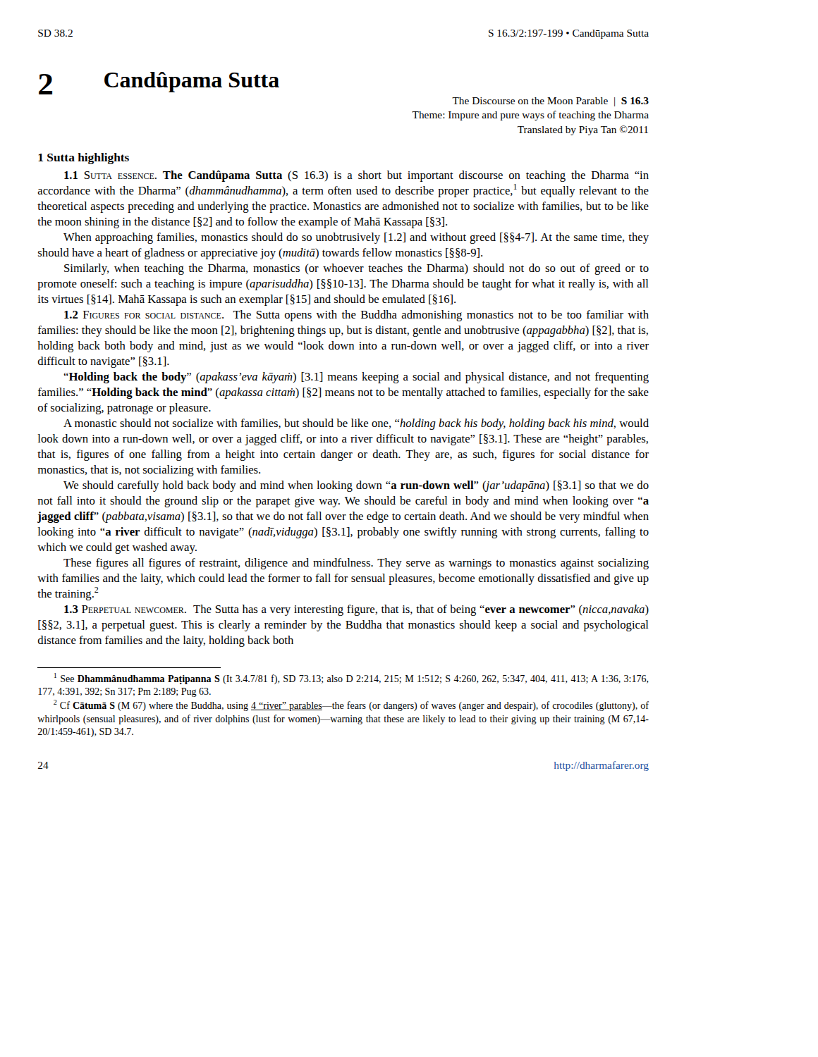SD 38.2
S 16.3/2:197-199 • Candūpama Sutta
2
Candûpama Sutta
The Discourse on the Moon Parable | S 16.3
Theme: Impure and pure ways of teaching the Dharma
Translated by Piya Tan ©2011
1 Sutta highlights
1.1 Sutta essence. The Candûpama Sutta (S 16.3) is a short but important discourse on teaching the Dharma “in accordance with the Dharma” (dhammânudhamma), a term often used to describe proper practice,1 but equally relevant to the theoretical aspects preceding and underlying the practice. Monastics are admonished not to socialize with families, but to be like the moon shining in the distance [§2] and to follow the example of Mahā Kassapa [§3].
When approaching families, monastics should do so unobtrusively [1.2] and without greed [§§4-7]. At the same time, they should have a heart of gladness or appreciative joy (muditā) towards fellow monastics [§§8-9].
Similarly, when teaching the Dharma, monastics (or whoever teaches the Dharma) should not do so out of greed or to promote oneself: such a teaching is impure (aparisuddha) [§§10-13]. The Dharma should be taught for what it really is, with all its virtues [§14]. Mahā Kassapa is such an exemplar [§15] and should be emulated [§16].
1.2 Figures for social distance. The Sutta opens with the Buddha admonishing monastics not to be too familiar with families: they should be like the moon [2], brightening things up, but is distant, gentle and unobtrusive (appagabbha) [§2], that is, holding back both body and mind, just as we would “look down into a run-down well, or over a jagged cliff, or into a river difficult to navigate” [§3.1].
“Holding back the body” (apakass’eva kāyaṁ) [3.1] means keeping a social and physical distance, and not frequenting families.” “Holding back the mind” (apakassa cittaṁ) [§2] means not to be mentally attached to families, especially for the sake of socializing, patronage or pleasure.
A monastic should not socialize with families, but should be like one, “holding back his body, holding back his mind, would look down into a run-down well, or over a jagged cliff, or into a river difficult to navigate” [§3.1]. These are “height” parables, that is, figures of one falling from a height into certain danger or death. They are, as such, figures for social distance for monastics, that is, not socializing with families.
We should carefully hold back body and mind when looking down “a run-down well” (jar’udapāna) [§3.1] so that we do not fall into it should the ground slip or the parapet give way. We should be careful in body and mind when looking over “a jagged cliff” (pabbata,visama) [§3.1], so that we do not fall over the edge to certain death. And we should be very mindful when looking into “a river difficult to navigate” (nadī,vidugga) [§3.1], probably one swiftly running with strong currents, falling to which we could get washed away.
These figures all figures of restraint, diligence and mindfulness. They serve as warnings to monastics against socializing with families and the laity, which could lead the former to fall for sensual pleasures, become emotionally dissatisfied and give up the training.2
1.3 Perpetual newcomer. The Sutta has a very interesting figure, that is, that of being “ever a newcomer” (nicca,navaka) [§§2, 3.1], a perpetual guest. This is clearly a reminder by the Buddha that monastics should keep a social and psychological distance from families and the laity, holding back both
1 See Dhammânudhamma Paṭipanna S (It 3.4.7/81 f), SD 73.13; also D 2:214, 215; M 1:512; S 4:260, 262, 5:347, 404, 411, 413; A 1:36, 3:176, 177, 4:391, 392; Sn 317; Pm 2:189; Pug 63.
2 Cf Cātumā S (M 67) where the Buddha, using 4 “river” parables—the fears (or dangers) of waves (anger and despair), of crocodiles (gluttony), of whirlpools (sensual pleasures), and of river dolphins (lust for women)—warning that these are likely to lead to their giving up their training (M 67,14-20/1:459-461), SD 34.7.
24
http://dharmafarer.org